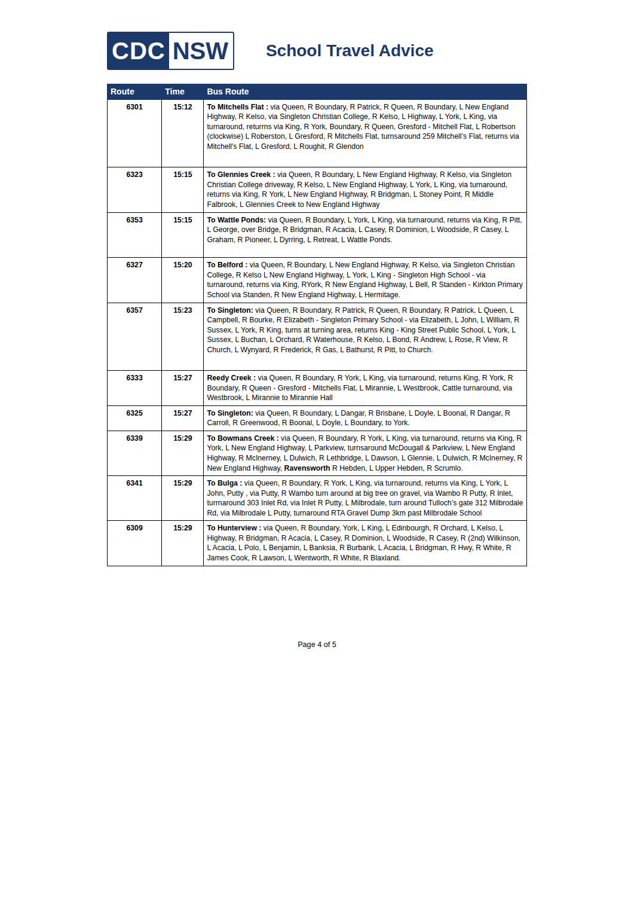CDC
NSW
School Travel Advice
| Route | Time | Bus Route |
| --- | --- | --- |
| 6301 | 15:12 | To Mitchells Flat : via Queen, R Boundary, R Patrick, R Queen, R Boundary, L New England Highway, R Kelso, via Singleton Christian College, R Kelso, L Highway, L York, L King, via turnaround, returrns via King, R York, Boundary, R Queen, Gresford - Mitchell Flat, L Robertson (clockwise) L Roberston, L Gresford, R Mitchells Flat, turnsaround 259 Mitchell’s Flat, returns via Mitchell's Flat, L Gresford, L Roughit, R Glendon |
| 6323 | 15:15 | To Glennies Creek : via Queen, R Boundary, L New England Highway, R Kelso, via Singleton Christian College driveway, R Kelso, L New England Highway, L York, L King, via turnaround, returns via King, R York, L New England Highway, R Bridgman, L Stoney Point, R Middle Falbrook, L Glennies Creek to New England Highway |
| 6353 | 15:15 | To Wattle Ponds: via Queen, R Boundary, L York, L King, via turnaround, returns via King, R Pitt, L George, over Bridge, R Bridgman, R Acacia, L Casey, R Dominion, L Woodside, R Casey, L Graham, R Pioneer, L Dyrring, L Retreat, L Wattle Ponds. |
| 6327 | 15:20 | To Belford : via Queen, R Boundary, L New England Highway, R Kelso, via Singleton Christian College, R Kelso L New England Highway, L York, L King - Singleton High School - via turnaround, returns via King, RYork, R New England Highway, L Bell, R Standen - Kirkton Primary School via Standen, R New England Highway, L Hermitage. |
| 6357 | 15:23 | To Singleton: via Queen, R Boundary, R Patrick, R Queen, R Boundary, R Patrick, L Queen, L Campbell, R Bourke, R Elizabeth - Singleton Primary School - via Elizabeth, L John, L William, R Sussex, L York, R King, turns at turning area, returns King - King Street Public School, L York, L Sussex, L Buchan, L Orchard, R Waterhouse, R Kelso, L Bond, R Andrew, L Rose, R View, R Church, L Wynyard, R Frederick, R Gas, L Bathurst, R Pitt, to Church. |
| 6333 | 15:27 | Reedy Creek : via Queen, R Boundary, R York, L King, via turnaround, returns King, R York, R Boundary, R Queen - Gresford - Mitchells Flat, L Mirannie, L Westbrook, Cattle turnaround, via Westbrook, L Mirannie to Mirannie Hall |
| 6325 | 15:27 | To Singleton: via Queen, R Boundary, L Dangar, R Brisbane, L Doyle, L Boonal, R Dangar, R Carroll, R Greenwood, R Boonal, L Doyle, L Boundary, to York. |
| 6339 | 15:29 | To Bowmans Creek : via Queen, R Boundary, R York, L King, via turnaround, returns via King, R York, L New England Highway, L Parkview, turnsaround McDougall & Parkview, L New England Highway, R McInerney, L Dulwich, R Lethbridge, L Dawson, L Glennie, L Dulwich, R McInerney, R New England Highway, Ravensworth R Hebden, L Upper Hebden, R Scrumlo. |
| 6341 | 15:29 | To Bulga : via Queen, R Boundary, R York, L King, via turnaround, returns via King, L York, L John, Putty , via Putty, R Wambo turn around at big tree on gravel, via Wambo R Putty, R Inlet, turrnaround 303 Inlet Rd, via Inlet R Putty, L Milbrodale, turn around Tulloch’s gate 312 Milbrodale Rd, via Milbrodale L Putty, turnaround RTA Gravel Dump 3km past Milbrodale School |
| 6309 | 15:29 | To Hunterview : via Queen, R Boundary, York, L King, L Edinbourgh, R Orchard, L Kelso, L Highway, R Bridgman, R Acacia, L Casey, R Dominion, L Woodside, R Casey, R (2nd) Wilkinson, L Acacia, L Polo, L Benjamin, L Banksia, R Burbank, L Acacia, L Bridgman, R Hwy, R White, R James Cook, R Lawson, L Wentworth, R White, R Blaxland. |
Page 4 of 5